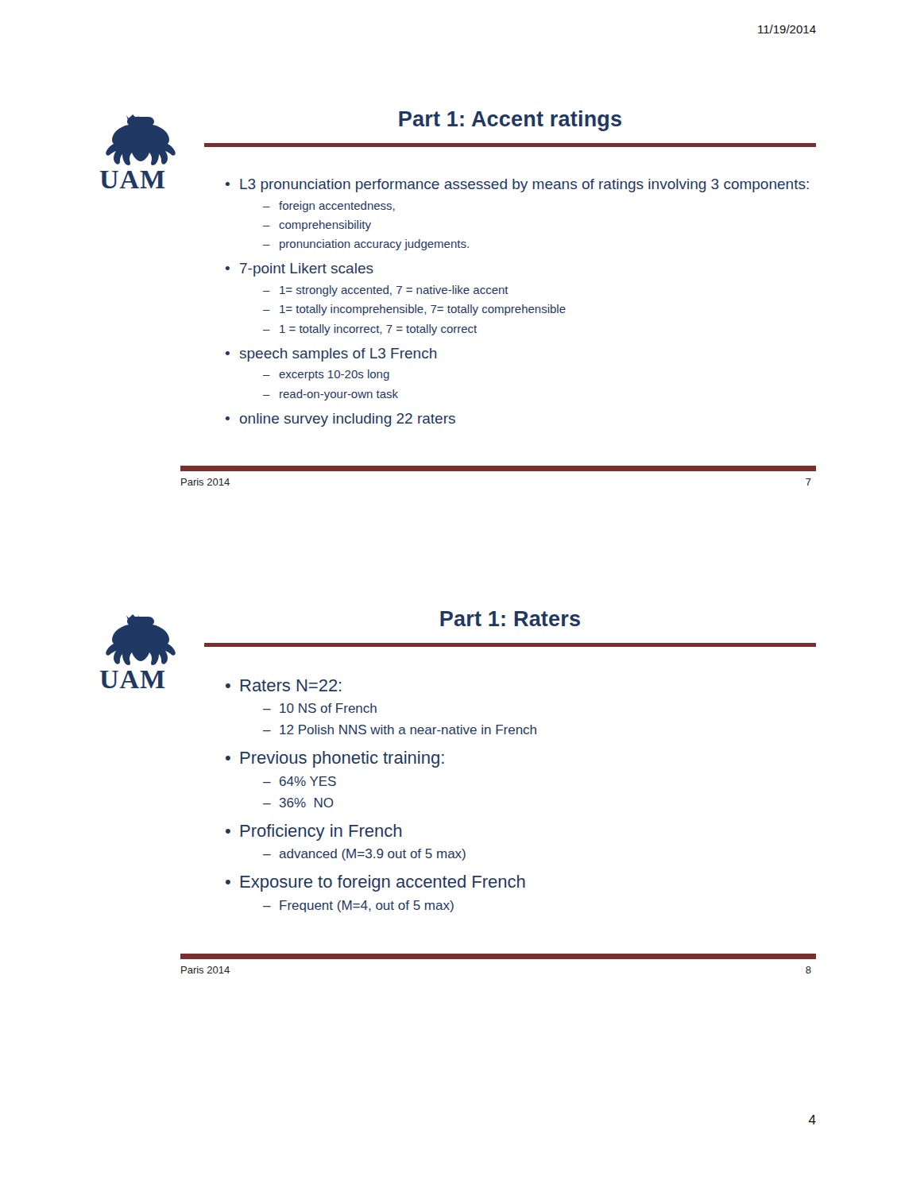11/19/2014
UAM
Part 1: Accent ratings
L3 pronunciation performance assessed by means of ratings involving 3 components:
foreign accentedness,
comprehensibility
pronunciation accuracy judgements.
7-point Likert scales
1= strongly accented, 7 = native-like accent
1= totally incomprehensible, 7= totally comprehensible
1 = totally incorrect, 7 = totally correct
speech samples of L3 French
excerpts 10-20s long
read-on-your-own task
online survey including 22 raters
Paris 2014
7
UAM
Part 1: Raters
Raters N=22:
10 NS of French
12 Polish NNS with a near-native in French
Previous phonetic training:
64% YES
36% NO
Proficiency in French
advanced (M=3.9 out of 5 max)
Exposure to foreign accented French
Frequent (M=4, out of 5 max)
Paris 2014
8
4